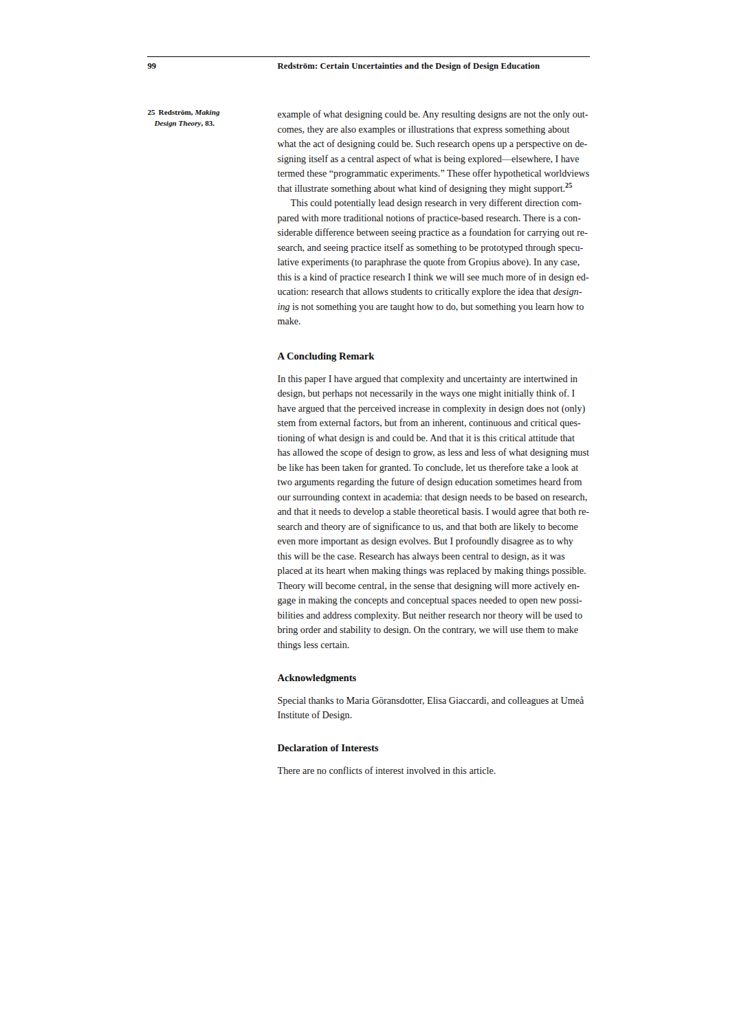99
Redström: Certain Uncertainties and the Design of Design Education
25 Redström, Making Design Theory, 83.
example of what designing could be. Any resulting designs are not the only outcomes, they are also examples or illustrations that express something about what the act of designing could be. Such research opens up a perspective on designing itself as a central aspect of what is being explored—elsewhere, I have termed these “programmatic experiments.” These offer hypothetical worldviews that illustrate something about what kind of designing they might support.25
This could potentially lead design research in very different direction compared with more traditional notions of practice-based research. There is a considerable difference between seeing practice as a foundation for carrying out research, and seeing practice itself as something to be prototyped through speculative experiments (to paraphrase the quote from Gropius above). In any case, this is a kind of practice research I think we will see much more of in design education: research that allows students to critically explore the idea that designing is not something you are taught how to do, but something you learn how to make.
A Concluding Remark
In this paper I have argued that complexity and uncertainty are intertwined in design, but perhaps not necessarily in the ways one might initially think of. I have argued that the perceived increase in complexity in design does not (only) stem from external factors, but from an inherent, continuous and critical questioning of what design is and could be. And that it is this critical attitude that has allowed the scope of design to grow, as less and less of what designing must be like has been taken for granted. To conclude, let us therefore take a look at two arguments regarding the future of design education sometimes heard from our surrounding context in academia: that design needs to be based on research, and that it needs to develop a stable theoretical basis. I would agree that both research and theory are of significance to us, and that both are likely to become even more important as design evolves. But I profoundly disagree as to why this will be the case. Research has always been central to design, as it was placed at its heart when making things was replaced by making things possible. Theory will become central, in the sense that designing will more actively engage in making the concepts and conceptual spaces needed to open new possibilities and address complexity. But neither research nor theory will be used to bring order and stability to design. On the contrary, we will use them to make things less certain.
Acknowledgments
Special thanks to Maria Göransdotter, Elisa Giaccardi, and colleagues at Umeå Institute of Design.
Declaration of Interests
There are no conflicts of interest involved in this article.